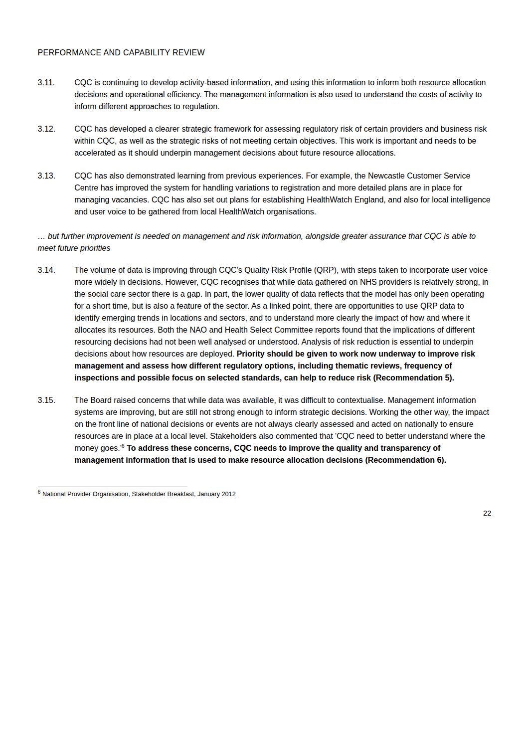PERFORMANCE AND CAPABILITY REVIEW
3.11. CQC is continuing to develop activity-based information, and using this information to inform both resource allocation decisions and operational efficiency. The management information is also used to understand the costs of activity to inform different approaches to regulation.
3.12. CQC has developed a clearer strategic framework for assessing regulatory risk of certain providers and business risk within CQC, as well as the strategic risks of not meeting certain objectives. This work is important and needs to be accelerated as it should underpin management decisions about future resource allocations.
3.13. CQC has also demonstrated learning from previous experiences. For example, the Newcastle Customer Service Centre has improved the system for handling variations to registration and more detailed plans are in place for managing vacancies. CQC has also set out plans for establishing HealthWatch England, and also for local intelligence and user voice to be gathered from local HealthWatch organisations.
… but further improvement is needed on management and risk information, alongside greater assurance that CQC is able to meet future priorities
3.14. The volume of data is improving through CQC's Quality Risk Profile (QRP), with steps taken to incorporate user voice more widely in decisions. However, CQC recognises that while data gathered on NHS providers is relatively strong, in the social care sector there is a gap. In part, the lower quality of data reflects that the model has only been operating for a short time, but is also a feature of the sector. As a linked point, there are opportunities to use QRP data to identify emerging trends in locations and sectors, and to understand more clearly the impact of how and where it allocates its resources. Both the NAO and Health Select Committee reports found that the implications of different resourcing decisions had not been well analysed or understood. Analysis of risk reduction is essential to underpin decisions about how resources are deployed. Priority should be given to work now underway to improve risk management and assess how different regulatory options, including thematic reviews, frequency of inspections and possible focus on selected standards, can help to reduce risk (Recommendation 5).
3.15. The Board raised concerns that while data was available, it was difficult to contextualise. Management information systems are improving, but are still not strong enough to inform strategic decisions. Working the other way, the impact on the front line of national decisions or events are not always clearly assessed and acted on nationally to ensure resources are in place at a local level. Stakeholders also commented that 'CQC need to better understand where the money goes.'6 To address these concerns, CQC needs to improve the quality and transparency of management information that is used to make resource allocation decisions (Recommendation 6).
6 National Provider Organisation, Stakeholder Breakfast, January 2012
22